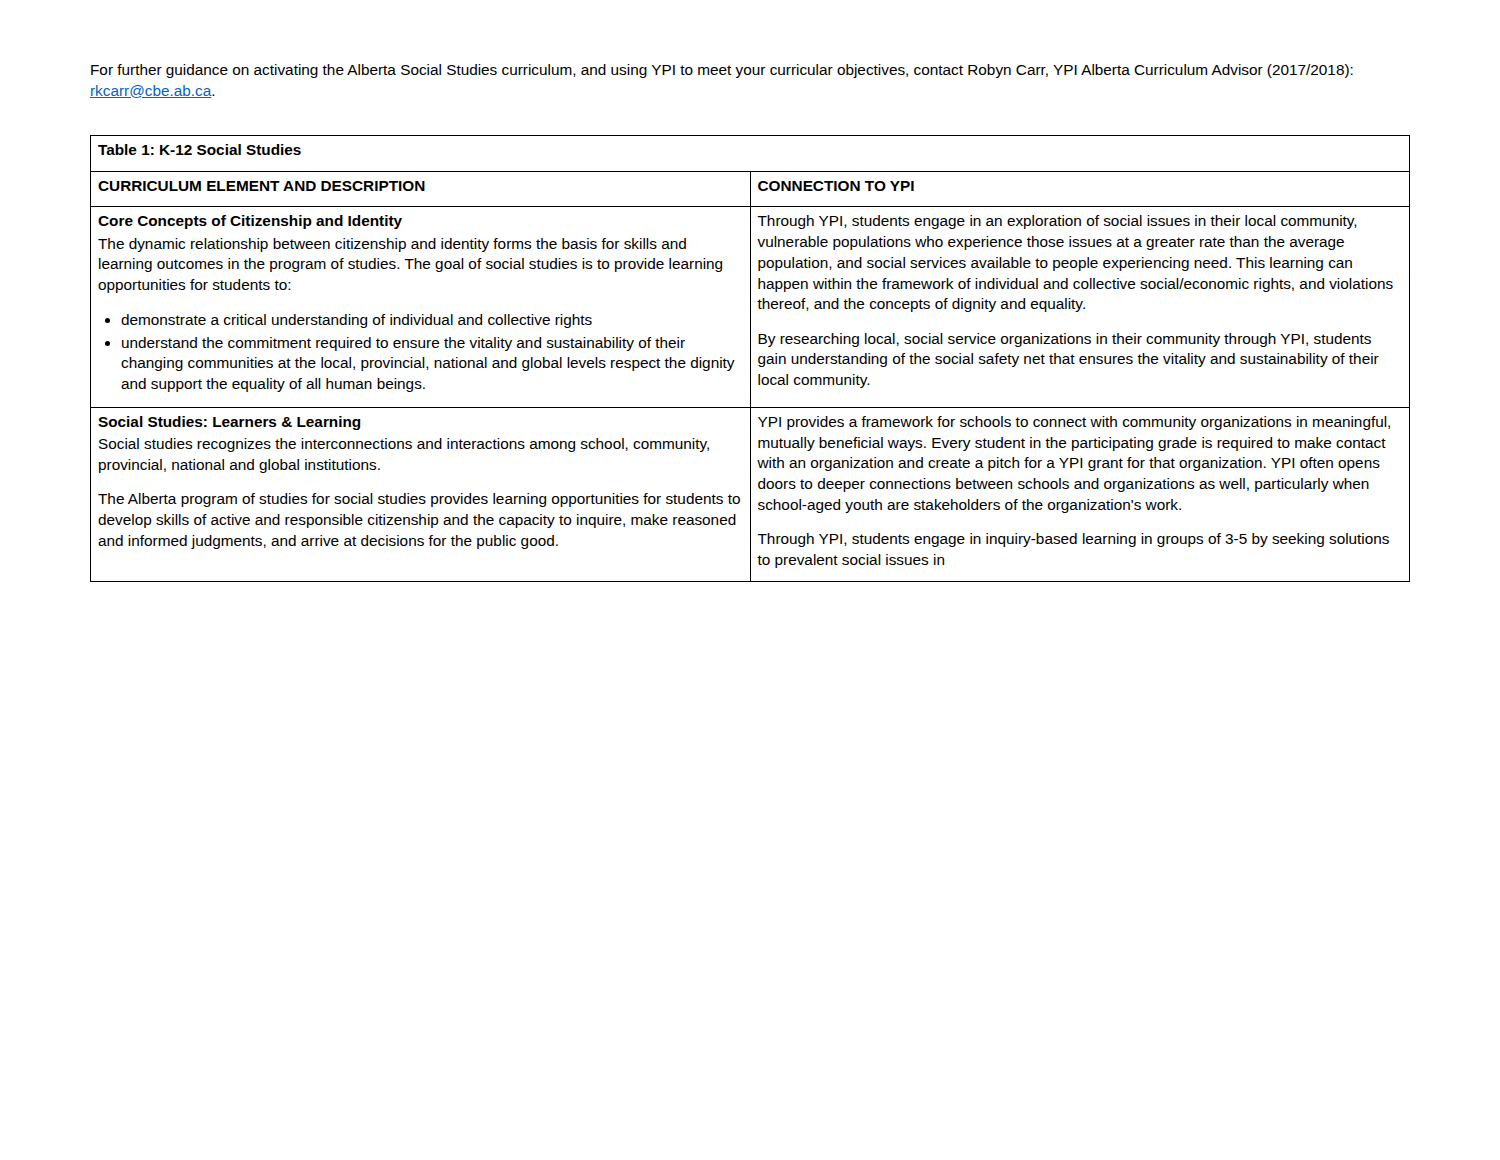For further guidance on activating the Alberta Social Studies curriculum, and using YPI to meet your curricular objectives, contact Robyn Carr, YPI Alberta Curriculum Advisor (2017/2018): rkcarr@cbe.ab.ca.
| Table 1: K-12 Social Studies |
| CURRICULUM ELEMENT AND DESCRIPTION | CONNECTION TO YPI |
| Core Concepts of Citizenship and Identity The dynamic relationship between citizenship and identity forms the basis for skills and learning outcomes in the program of studies. The goal of social studies is to provide learning opportunities for students to: demonstrate a critical understanding of individual and collective rights understand the commitment required to ensure the vitality and sustainability of their changing communities at the local, provincial, national and global levels respect the dignity and support the equality of all human beings. | Through YPI, students engage in an exploration of social issues in their local community, vulnerable populations who experience those issues at a greater rate than the average population, and social services available to people experiencing need. This learning can happen within the framework of individual and collective social/economic rights, and violations thereof, and the concepts of dignity and equality. By researching local, social service organizations in their community through YPI, students gain understanding of the social safety net that ensures the vitality and sustainability of their local community. |
| Social Studies: Learners & Learning Social studies recognizes the interconnections and interactions among school, community, provincial, national and global institutions. The Alberta program of studies for social studies provides learning opportunities for students to develop skills of active and responsible citizenship and the capacity to inquire, make reasoned and informed judgments, and arrive at decisions for the public good. | YPI provides a framework for schools to connect with community organizations in meaningful, mutually beneficial ways. Every student in the participating grade is required to make contact with an organization and create a pitch for a YPI grant for that organization. YPI often opens doors to deeper connections between schools and organizations as well, particularly when school-aged youth are stakeholders of the organization's work. Through YPI, students engage in inquiry-based learning in groups of 3-5 by seeking solutions to prevalent social issues in |